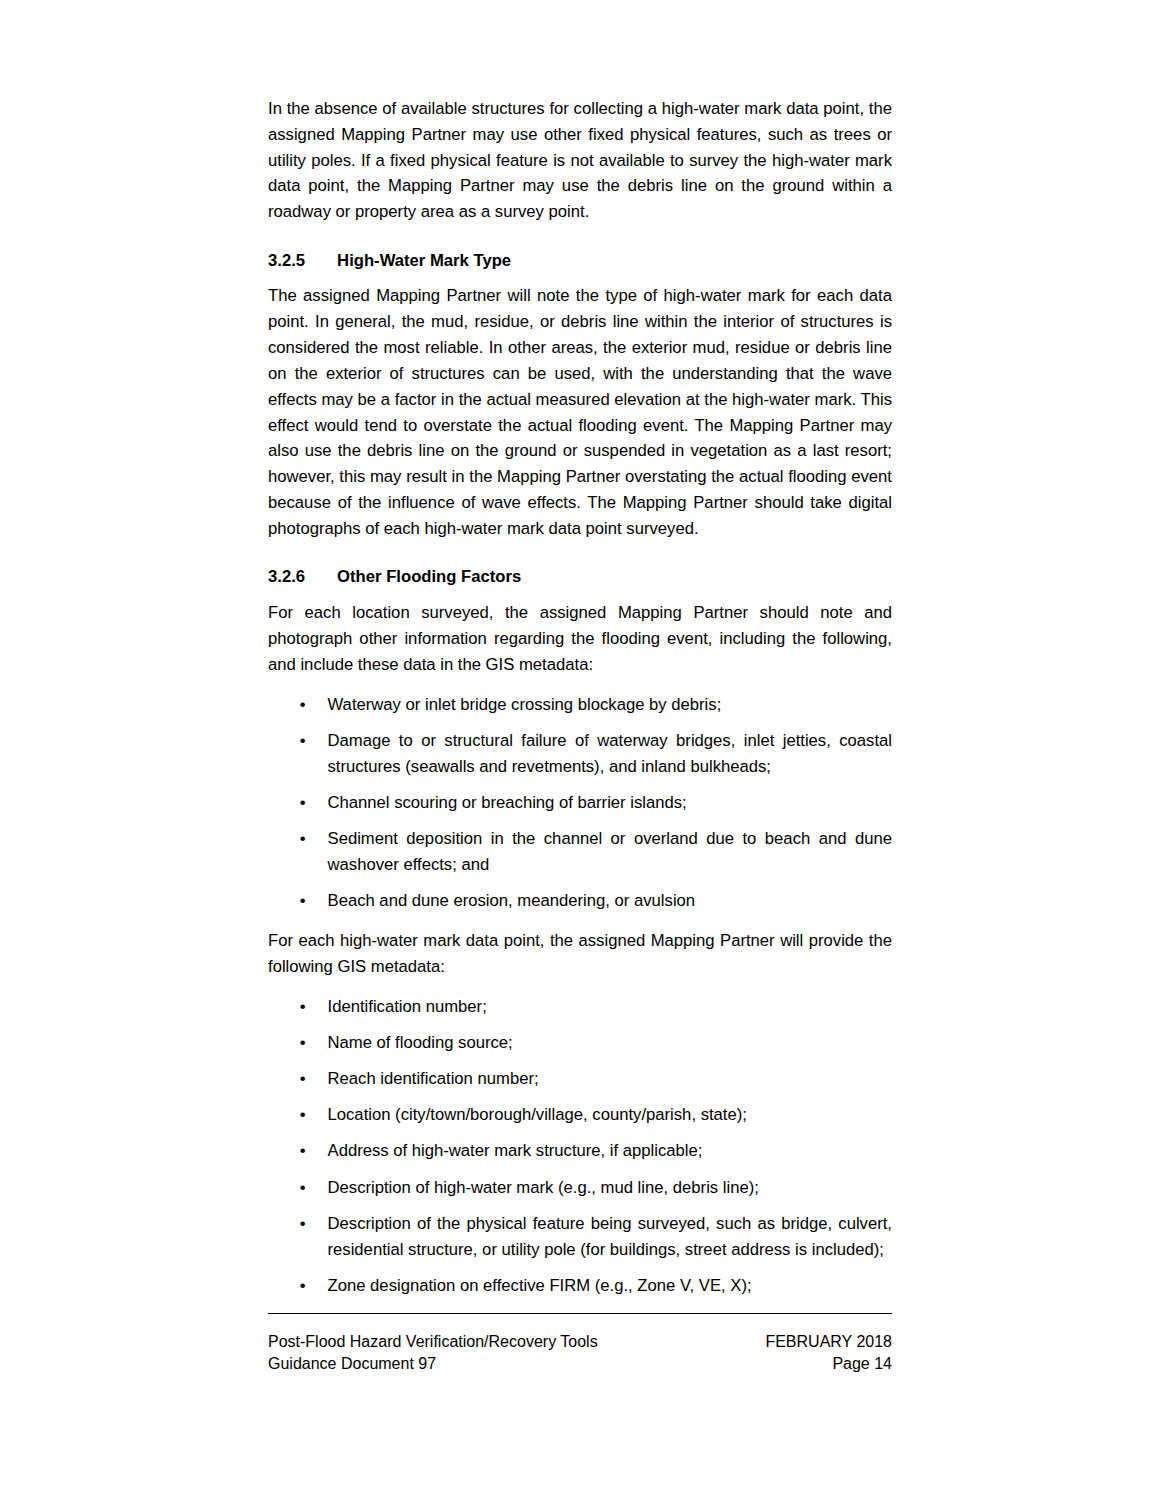In the absence of available structures for collecting a high-water mark data point, the assigned Mapping Partner may use other fixed physical features, such as trees or utility poles. If a fixed physical feature is not available to survey the high-water mark data point, the Mapping Partner may use the debris line on the ground within a roadway or property area as a survey point.
3.2.5 High-Water Mark Type
The assigned Mapping Partner will note the type of high-water mark for each data point. In general, the mud, residue, or debris line within the interior of structures is considered the most reliable. In other areas, the exterior mud, residue or debris line on the exterior of structures can be used, with the understanding that the wave effects may be a factor in the actual measured elevation at the high-water mark. This effect would tend to overstate the actual flooding event. The Mapping Partner may also use the debris line on the ground or suspended in vegetation as a last resort; however, this may result in the Mapping Partner overstating the actual flooding event because of the influence of wave effects. The Mapping Partner should take digital photographs of each high-water mark data point surveyed.
3.2.6 Other Flooding Factors
For each location surveyed, the assigned Mapping Partner should note and photograph other information regarding the flooding event, including the following, and include these data in the GIS metadata:
Waterway or inlet bridge crossing blockage by debris;
Damage to or structural failure of waterway bridges, inlet jetties, coastal structures (seawalls and revetments), and inland bulkheads;
Channel scouring or breaching of barrier islands;
Sediment deposition in the channel or overland due to beach and dune washover effects; and
Beach and dune erosion, meandering, or avulsion
For each high-water mark data point, the assigned Mapping Partner will provide the following GIS metadata:
Identification number;
Name of flooding source;
Reach identification number;
Location (city/town/borough/village, county/parish, state);
Address of high-water mark structure, if applicable;
Description of high-water mark (e.g., mud line, debris line);
Description of the physical feature being surveyed, such as bridge, culvert, residential structure, or utility pole (for buildings, street address is included);
Zone designation on effective FIRM (e.g., Zone V, VE, X);
Post-Flood Hazard Verification/Recovery Tools Guidance Document 97
FEBRUARY 2018 Page 14